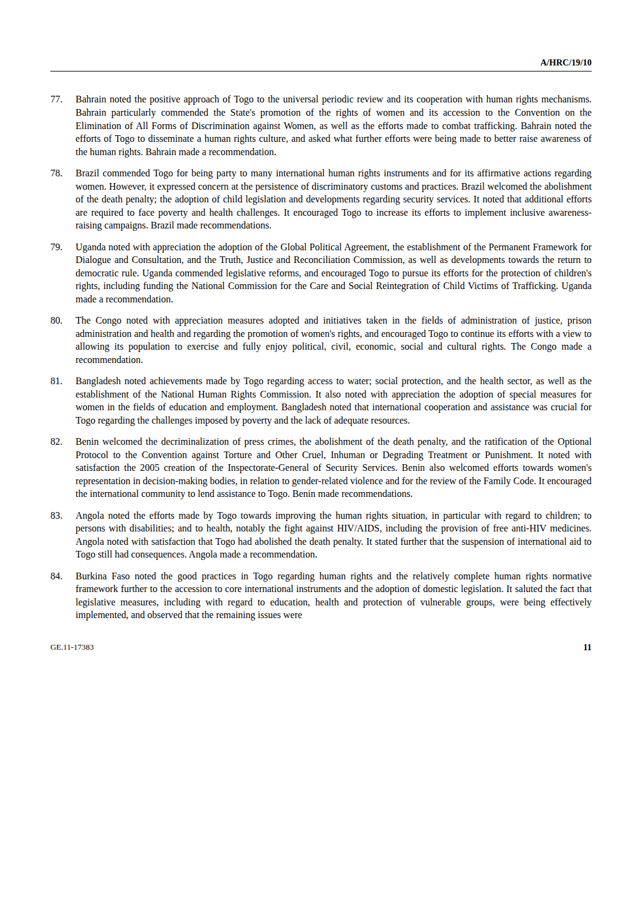A/HRC/19/10
77. Bahrain noted the positive approach of Togo to the universal periodic review and its cooperation with human rights mechanisms. Bahrain particularly commended the State's promotion of the rights of women and its accession to the Convention on the Elimination of All Forms of Discrimination against Women, as well as the efforts made to combat trafficking. Bahrain noted the efforts of Togo to disseminate a human rights culture, and asked what further efforts were being made to better raise awareness of the human rights. Bahrain made a recommendation.
78. Brazil commended Togo for being party to many international human rights instruments and for its affirmative actions regarding women. However, it expressed concern at the persistence of discriminatory customs and practices. Brazil welcomed the abolishment of the death penalty; the adoption of child legislation and developments regarding security services. It noted that additional efforts are required to face poverty and health challenges. It encouraged Togo to increase its efforts to implement inclusive awareness-raising campaigns. Brazil made recommendations.
79. Uganda noted with appreciation the adoption of the Global Political Agreement, the establishment of the Permanent Framework for Dialogue and Consultation, and the Truth, Justice and Reconciliation Commission, as well as developments towards the return to democratic rule. Uganda commended legislative reforms, and encouraged Togo to pursue its efforts for the protection of children's rights, including funding the National Commission for the Care and Social Reintegration of Child Victims of Trafficking. Uganda made a recommendation.
80. The Congo noted with appreciation measures adopted and initiatives taken in the fields of administration of justice, prison administration and health and regarding the promotion of women's rights, and encouraged Togo to continue its efforts with a view to allowing its population to exercise and fully enjoy political, civil, economic, social and cultural rights. The Congo made a recommendation.
81. Bangladesh noted achievements made by Togo regarding access to water; social protection, and the health sector, as well as the establishment of the National Human Rights Commission. It also noted with appreciation the adoption of special measures for women in the fields of education and employment. Bangladesh noted that international cooperation and assistance was crucial for Togo regarding the challenges imposed by poverty and the lack of adequate resources.
82. Benin welcomed the decriminalization of press crimes, the abolishment of the death penalty, and the ratification of the Optional Protocol to the Convention against Torture and Other Cruel, Inhuman or Degrading Treatment or Punishment. It noted with satisfaction the 2005 creation of the Inspectorate-General of Security Services. Benin also welcomed efforts towards women's representation in decision-making bodies, in relation to gender-related violence and for the review of the Family Code. It encouraged the international community to lend assistance to Togo. Benin made recommendations.
83. Angola noted the efforts made by Togo towards improving the human rights situation, in particular with regard to children; to persons with disabilities; and to health, notably the fight against HIV/AIDS, including the provision of free anti-HIV medicines. Angola noted with satisfaction that Togo had abolished the death penalty. It stated further that the suspension of international aid to Togo still had consequences. Angola made a recommendation.
84. Burkina Faso noted the good practices in Togo regarding human rights and the relatively complete human rights normative framework further to the accession to core international instruments and the adoption of domestic legislation. It saluted the fact that legislative measures, including with regard to education, health and protection of vulnerable groups, were being effectively implemented, and observed that the remaining issues were
GE.11-17383 11